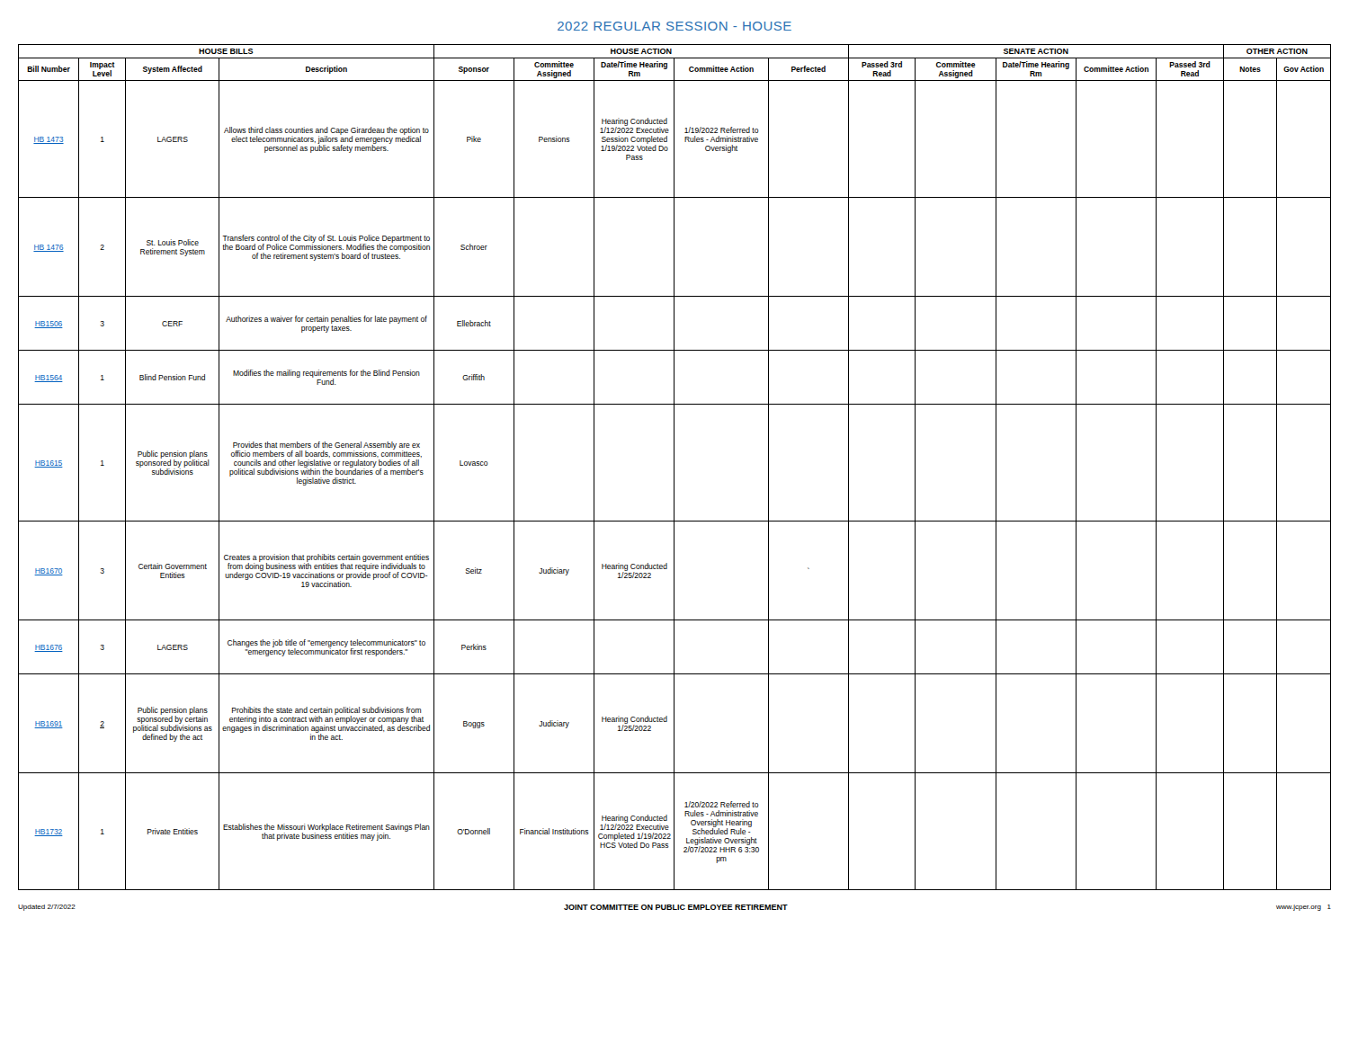2022 REGULAR SESSION - HOUSE
| HOUSE BILLS | HOUSE ACTION | SENATE ACTION | OTHER ACTION |
| --- | --- | --- | --- |
| Bill Number | Impact Level | System Affected | Description | Sponsor | Committee Assigned | Date/Time Hearing Rm | Committee Action | Perfected | Passed 3rd Read | Committee Assigned | Date/Time Hearing Rm | Committee Action | Passed 3rd Read | Notes | Gov Action |
| HB 1473 | 1 | LAGERS | Allows third class counties and Cape Girardeau the option to elect telecommunicators, jailors and emergency medical personnel as public safety members. | Pike | Pensions | Hearing Conducted 1/12/2022 Executive Session Completed 1/19/2022 Voted Do Pass | 1/19/2022 Referred to Rules - Administrative Oversight | | | | | | | | |
| HB 1476 | 2 | St. Louis Police Retirement System | Transfers control of the City of St. Louis Police Department to the Board of Police Commissioners. Modifies the composition of the retirement system's board of trustees. | Schroer | | | | | | | | | | | |
| HB1506 | 3 | CERF | Authorizes a waiver for certain penalties for late payment of property taxes. | Ellebracht | | | | | | | | | | | |
| HB1564 | 1 | Blind Pension Fund | Modifies the mailing requirements for the Blind Pension Fund. | Griffith | | | | | | | | | | | |
| HB1615 | 1 | Public pension plans sponsored by political subdivisions | Provides that members of the General Assembly are ex officio members of all boards, commissions, committees, councils and other legislative or regulatory bodies of all political subdivisions within the boundaries of a member's legislative district. | Lovasco | | | | | | | | | | | |
| HB1670 | 3 | Certain Government Entities | Creates a provision that prohibits certain government entities from doing business with entities that require individuals to undergo COVID-19 vaccinations or provide proof of COVID-19 vaccination. | Seitz | Judiciary | Hearing Conducted 1/25/2022 | | ` | | | | | | | |
| HB1676 | 3 | LAGERS | Changes the job title of "emergency telecommunicators" to "emergency telecommunicator first responders." | Perkins | | | | | | | | | | | |
| HB1691 | 2 | Public pension plans sponsored by certain political subdivisions as defined by the act | Prohibits the state and certain political subdivisions from entering into a contract with an employer or company that engages in discrimination against unvaccinated, as described in the act. | Boggs | Judiciary | Hearing Conducted 1/25/2022 | | | | | | | | | |
| HB1732 | 1 | Private Entities | Establishes the Missouri Workplace Retirement Savings Plan that private business entities may join. | O'Donnell | Financial Institutions | Hearing Conducted 1/12/2022 Executive Completed 1/19/2022 HCS Voted Do Pass | 1/20/2022 Referred to Rules - Administrative Oversight Hearing Scheduled Rule - Legislative Oversight 2/07/2022 HHR 6 3:30 pm | | | | | | | | |
Updated 2/7/2022
JOINT COMMITTEE ON PUBLIC EMPLOYEE RETIREMENT
www.jcper.org 1